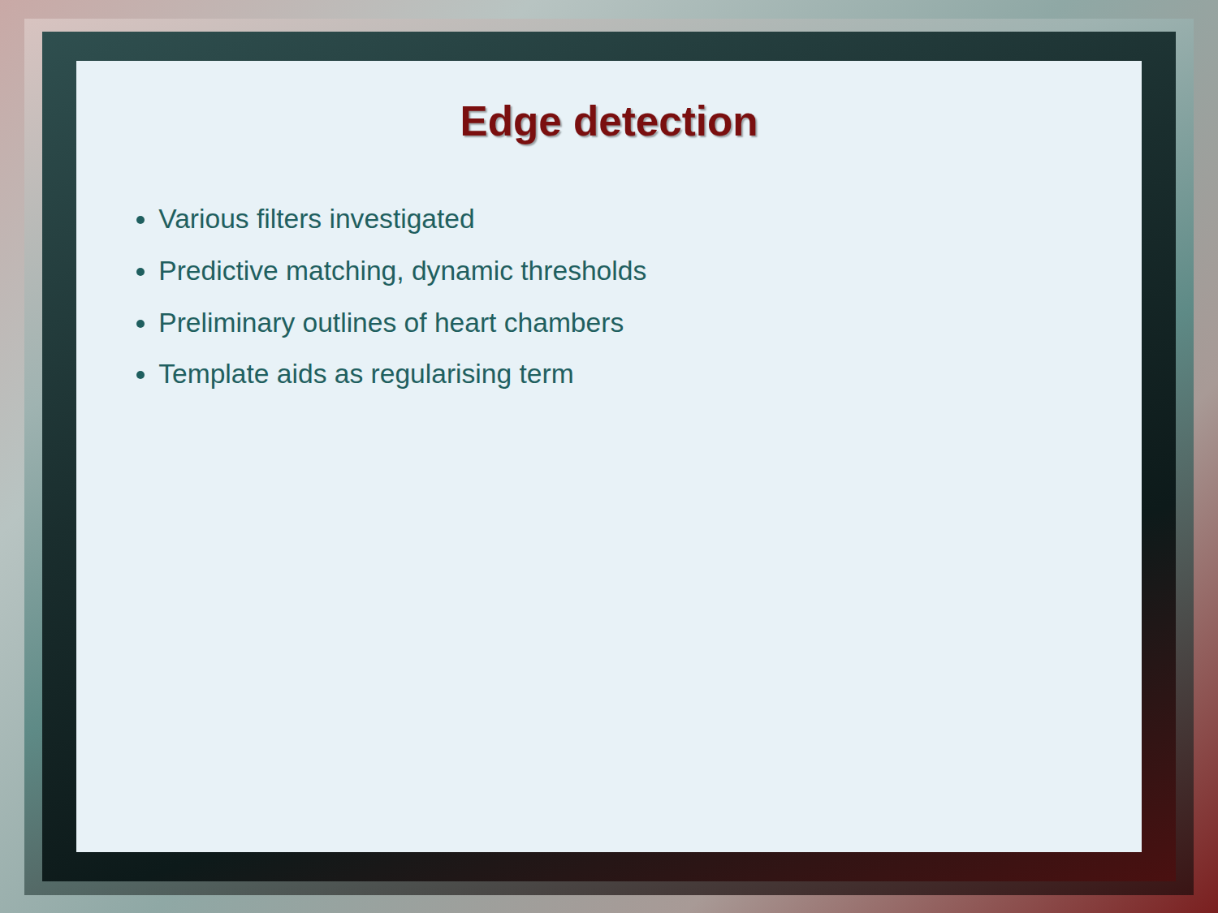Edge detection
Various filters investigated
Predictive matching, dynamic thresholds
Preliminary outlines of heart chambers
Template aids as regularising term